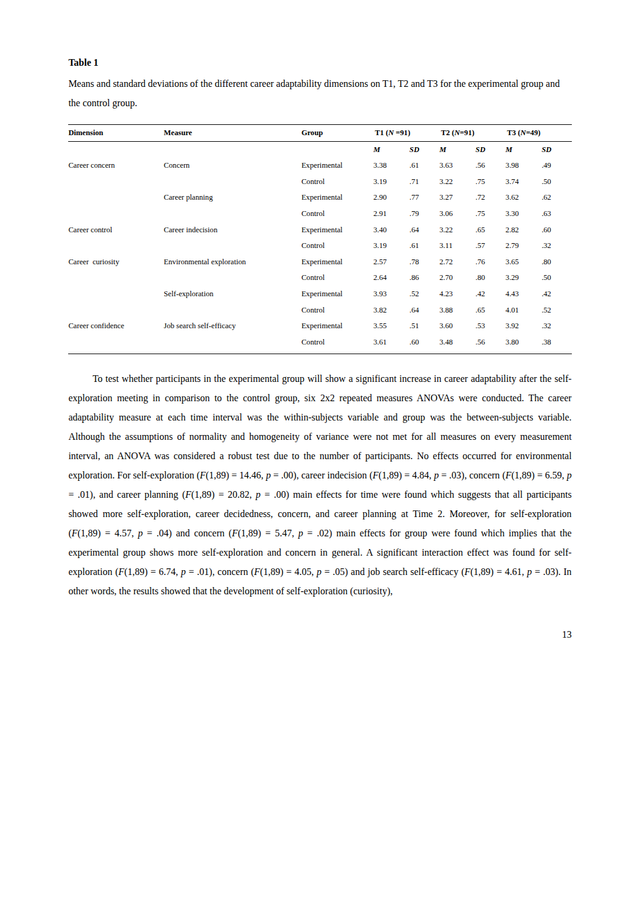Table 1
Means and standard deviations of the different career adaptability dimensions on T1, T2 and T3 for the experimental group and the control group.
| Dimension | Measure | Group | T1 ( N =91) | T2 ( N =91) | T3 ( N =49) |
| --- | --- | --- | --- | --- | --- |
| | | | M | SD | M | SD | M | SD |
| Career concern | Concern | Experimental | 3.38 | .61 | 3.63 | .56 | 3.98 | .49 |
| | | Control | 3.19 | .71 | 3.22 | .75 | 3.74 | .50 |
| | Career planning | Experimental | 2.90 | .77 | 3.27 | .72 | 3.62 | .62 |
| | | Control | 2.91 | .79 | 3.06 | .75 | 3.30 | .63 |
| Career control | Career indecision | Experimental | 3.40 | .64 | 3.22 | .65 | 2.82 | .60 |
| | | Control | 3.19 | .61 | 3.11 | .57 | 2.79 | .32 |
| Career curiosity | Environmental exploration | Experimental | 2.57 | .78 | 2.72 | .76 | 3.65 | .80 |
| | | Control | 2.64 | .86 | 2.70 | .80 | 3.29 | .50 |
| | Self-exploration | Experimental | 3.93 | .52 | 4.23 | .42 | 4.43 | .42 |
| | | Control | 3.82 | .64 | 3.88 | .65 | 4.01 | .52 |
| Career confidence | Job search self-efficacy | Experimental | 3.55 | .51 | 3.60 | .53 | 3.92 | .32 |
| | | Control | 3.61 | .60 | 3.48 | .56 | 3.80 | .38 |
To test whether participants in the experimental group will show a significant increase in career adaptability after the self-exploration meeting in comparison to the control group, six 2x2 repeated measures ANOVAs were conducted. The career adaptability measure at each time interval was the within-subjects variable and group was the between-subjects variable. Although the assumptions of normality and homogeneity of variance were not met for all measures on every measurement interval, an ANOVA was considered a robust test due to the number of participants. No effects occurred for environmental exploration. For self-exploration (F(1,89) = 14.46, p = .00), career indecision (F(1,89) = 4.84, p = .03), concern (F(1,89) = 6.59, p = .01), and career planning (F(1,89) = 20.82, p = .00) main effects for time were found which suggests that all participants showed more self-exploration, career decidedness, concern, and career planning at Time 2. Moreover, for self-exploration (F(1,89) = 4.57, p = .04) and concern (F(1,89) = 5.47, p = .02) main effects for group were found which implies that the experimental group shows more self-exploration and concern in general. A significant interaction effect was found for self-exploration (F(1,89) = 6.74, p = .01), concern (F(1,89) = 4.05, p = .05) and job search self-efficacy (F(1,89) = 4.61, p = .03). In other words, the results showed that the development of self-exploration (curiosity),
13